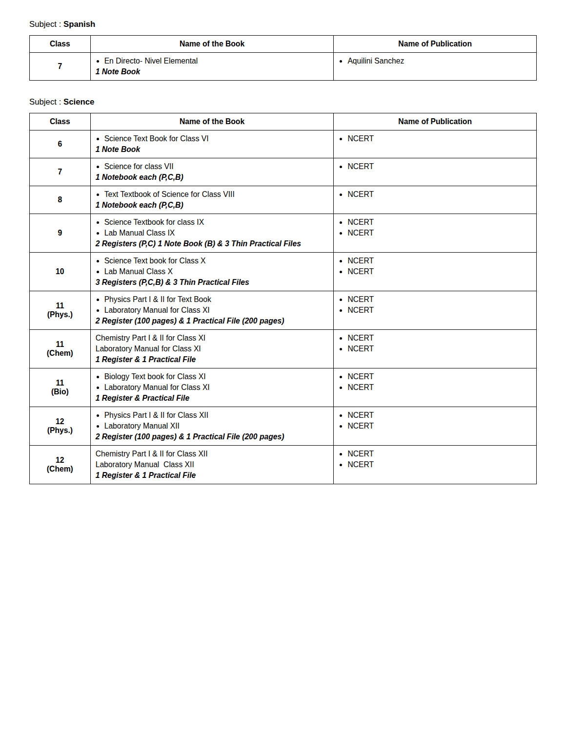Subject : Spanish
| Class | Name of the Book | Name of Publication |
| --- | --- | --- |
| 7 | En Directo- Nivel Elemental 1 Note Book | Aquilini Sanchez |
Subject : Science
| Class | Name of the Book | Name of Publication |
| --- | --- | --- |
| 6 | Science Text Book for Class VI 1 Note Book | NCERT |
| 7 | Science for class VII 1 Notebook each (P,C,B) | NCERT |
| 8 | Text Textbook of Science for Class VIII 1 Notebook each (P,C,B) | NCERT |
| 9 | Science Textbook for class IX Lab Manual Class IX 2 Registers (P,C) 1 Note Book (B) & 3 Thin Practical Files | NCERT NCERT |
| 10 | Science Text book for Class X Lab Manual Class X 3 Registers (P,C,B) & 3 Thin Practical Files | NCERT NCERT |
| 11 (Phys.) | Physics Part I & II for Text Book Laboratory Manual for Class XI 2 Register (100 pages) & 1 Practical File (200 pages) | NCERT NCERT |
| 11 (Chem) | Chemistry Part I & II for Class XI Laboratory Manual for Class XI 1 Register & 1 Practical File | NCERT NCERT |
| 11 (Bio) | Biology Text book for Class XI Laboratory Manual for Class XI 1 Register & Practical File | NCERT NCERT |
| 12 (Phys.) | Physics Part I & II for Class XII Laboratory Manual XII 2 Register (100 pages) & 1 Practical File (200 pages) | NCERT NCERT |
| 12 (Chem) | Chemistry Part I & II for Class XII Laboratory Manual Class XII 1 Register & 1 Practical File | NCERT NCERT |